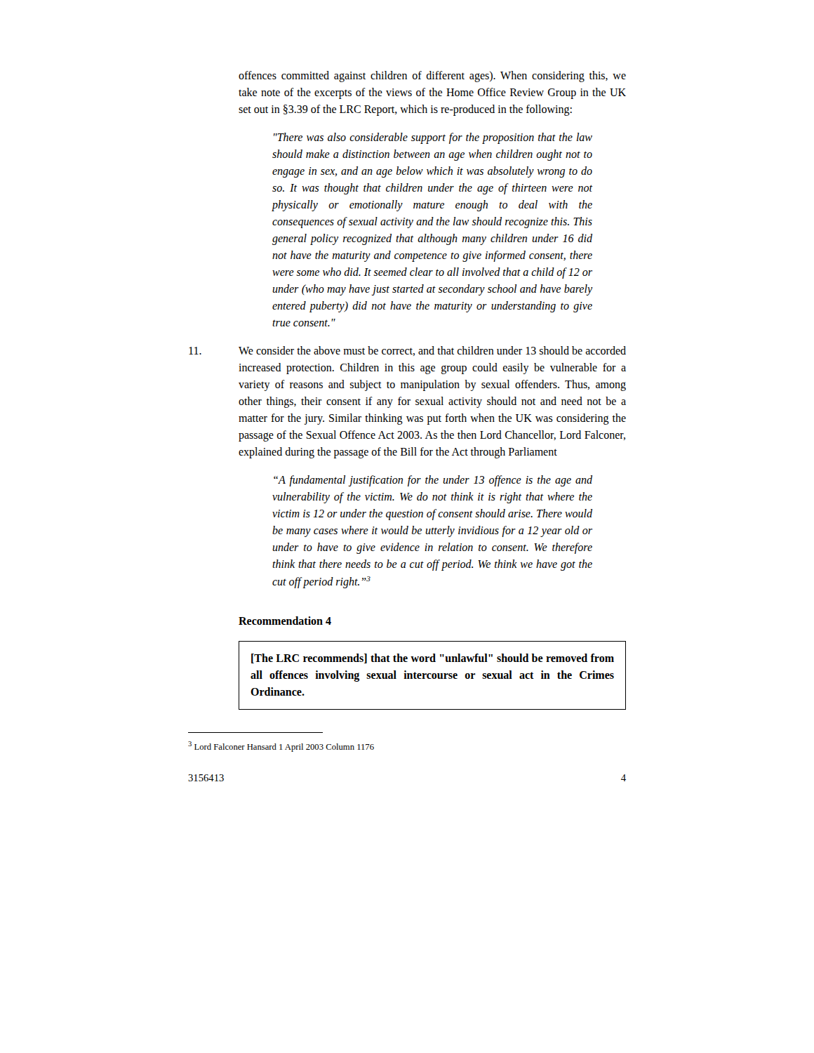offences committed against children of different ages). When considering this, we take note of the excerpts of the views of the Home Office Review Group in the UK set out in §3.39 of the LRC Report, which is re-produced in the following:
"There was also considerable support for the proposition that the law should make a distinction between an age when children ought not to engage in sex, and an age below which it was absolutely wrong to do so. It was thought that children under the age of thirteen were not physically or emotionally mature enough to deal with the consequences of sexual activity and the law should recognize this. This general policy recognized that although many children under 16 did not have the maturity and competence to give informed consent, there were some who did. It seemed clear to all involved that a child of 12 or under (who may have just started at secondary school and have barely entered puberty) did not have the maturity or understanding to give true consent."
11.
We consider the above must be correct, and that children under 13 should be accorded increased protection. Children in this age group could easily be vulnerable for a variety of reasons and subject to manipulation by sexual offenders. Thus, among other things, their consent if any for sexual activity should not and need not be a matter for the jury. Similar thinking was put forth when the UK was considering the passage of the Sexual Offence Act 2003. As the then Lord Chancellor, Lord Falconer, explained during the passage of the Bill for the Act through Parliament
“A fundamental justification for the under 13 offence is the age and vulnerability of the victim. We do not think it is right that where the victim is 12 or under the question of consent should arise. There would be many cases where it would be utterly invidious for a 12 year old or under to have to give evidence in relation to consent. We therefore think that there needs to be a cut off period. We think we have got the cut off period right.”3
Recommendation 4
[The LRC recommends] that the word "unlawful" should be removed from all offences involving sexual intercourse or sexual act in the Crimes Ordinance.
3 Lord Falconer Hansard 1 April 2003 Column 1176
3156413 4